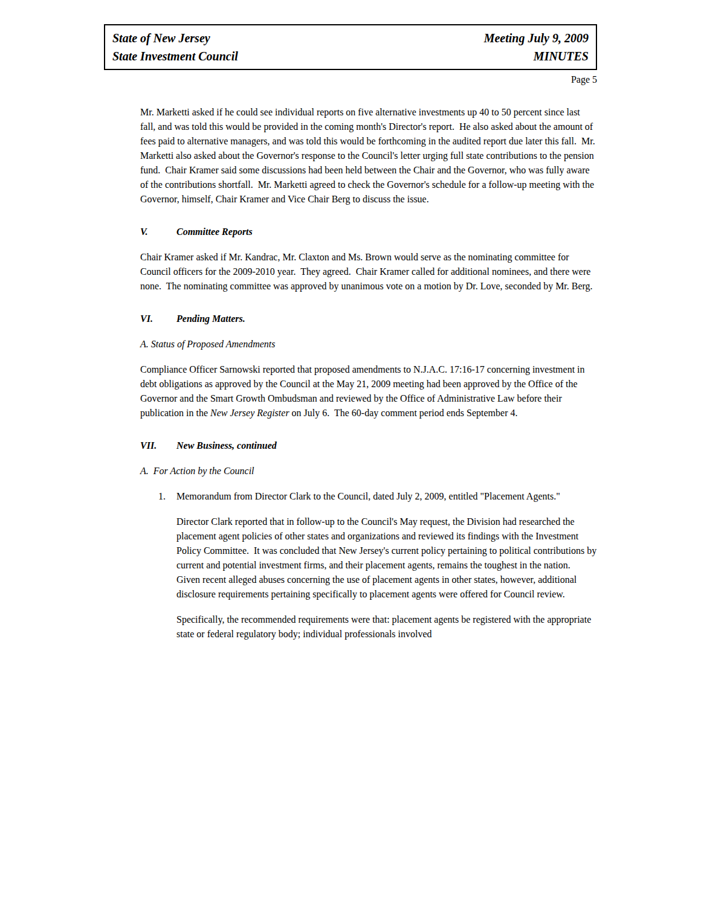State of New Jersey Meeting July 9, 2009
State Investment Council MINUTES
Page 5
Mr. Marketti asked if he could see individual reports on five alternative investments up 40 to 50 percent since last fall, and was told this would be provided in the coming month's Director's report. He also asked about the amount of fees paid to alternative managers, and was told this would be forthcoming in the audited report due later this fall. Mr. Marketti also asked about the Governor's response to the Council's letter urging full state contributions to the pension fund. Chair Kramer said some discussions had been held between the Chair and the Governor, who was fully aware of the contributions shortfall. Mr. Marketti agreed to check the Governor's schedule for a follow-up meeting with the Governor, himself, Chair Kramer and Vice Chair Berg to discuss the issue.
V. Committee Reports
Chair Kramer asked if Mr. Kandrac, Mr. Claxton and Ms. Brown would serve as the nominating committee for Council officers for the 2009-2010 year. They agreed. Chair Kramer called for additional nominees, and there were none. The nominating committee was approved by unanimous vote on a motion by Dr. Love, seconded by Mr. Berg.
VI. Pending Matters.
A. Status of Proposed Amendments
Compliance Officer Sarnowski reported that proposed amendments to N.J.A.C. 17:16-17 concerning investment in debt obligations as approved by the Council at the May 21, 2009 meeting had been approved by the Office of the Governor and the Smart Growth Ombudsman and reviewed by the Office of Administrative Law before their publication in the New Jersey Register on July 6. The 60-day comment period ends September 4.
VII. New Business, continued
A. For Action by the Council
1. Memorandum from Director Clark to the Council, dated July 2, 2009, entitled "Placement Agents."
Director Clark reported that in follow-up to the Council's May request, the Division had researched the placement agent policies of other states and organizations and reviewed its findings with the Investment Policy Committee. It was concluded that New Jersey's current policy pertaining to political contributions by current and potential investment firms, and their placement agents, remains the toughest in the nation. Given recent alleged abuses concerning the use of placement agents in other states, however, additional disclosure requirements pertaining specifically to placement agents were offered for Council review.
Specifically, the recommended requirements were that: placement agents be registered with the appropriate state or federal regulatory body; individual professionals involved